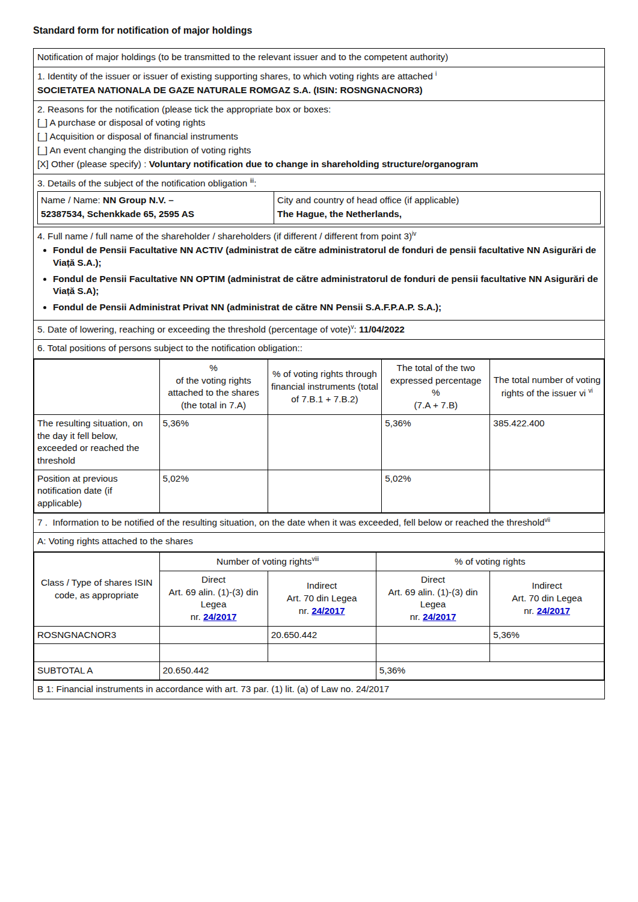Standard form for notification of major holdings
| Notification of major holdings (to be transmitted to the relevant issuer and to the competent authority) |
| 1. Identity of the issuer or issuer of existing supporting shares, to which voting rights are attached i SOCIETATEA NATIONALA DE GAZE NATURALE ROMGAZ S.A. (ISIN: ROSNGNACNOR3) |
| 2. Reasons for the notification (please tick the appropriate box or boxes: [_] A purchase or disposal of voting rights [_] Acquisition or disposal of financial instruments [_] An event changing the distribution of voting rights [X] Other (please specify) : Voluntary notification due to change in shareholding structure/organogram |
| 3. Details of the subject of the notification obligation iii : / Name / Name: NN Group N.V. – 52387534, Schenkkade 65, 2595 AS / City and country of head office (if applicable) The Hague, the Netherlands, / |
| 4. Full name / full name of the shareholder / shareholders (if different / different from point 3) iv Fondul de Pensii Facultative NN ACTIV (administrat de către administratorul de fonduri de pensii facultative NN Asigurări de Viață S.A.); Fondul de Pensii Facultative NN OPTIM (administrat de către administratorul de fonduri de pensii facultative NN Asigurări de Viață S.A); Fondul de Pensii Administrat Privat NN (administrat de către NN Pensii S.A.F.P.A.P. S.A.); |
| 5. Date of lowering, reaching or exceeding the threshold (percentage of vote) v : 11/04/2022 |
| 6. Total positions of persons subject to the notification obligation:: |
| / / % of the voting rights attached to the shares (the total in 7.A) / % of voting rights through financial instruments (total of 7.B.1 + 7.B.2) / The total of the two expressed percentage % (7.A + 7.B) / The total number of voting rights of the issuer vi vi / / --- / --- / --- / --- / --- / / The resulting situation, on the day it fell below, exceeded or reached the threshold / 5,36% / / 5,36% / 385.422.400 / / Position at previous notification date (if applicable) / 5,02% / / 5,02% / / |
| 7 . Information to be notified of the resulting situation, on the date when it was exceeded, fell below or reached the threshold vii |
| A: Voting rights attached to the shares |
| / Class / Type of shares ISIN code, as appropriate / Number of voting rights viii / % of voting rights / / --- / --- / --- / / Direct Art. 69 alin. (1)-(3) din Legea nr. 24/2017 / Indirect Art. 70 din Legea nr. 24/2017 / Direct Art. 69 alin. (1)-(3) din Legea nr. 24/2017 / Indirect Art. 70 din Legea nr. 24/2017 / / ROSNGNACNOR3 / / 20.650.442 / / 5,36% / / SUBTOTAL A / 20.650.442 / 5,36% / |
| B 1: Financial instruments in accordance with art. 73 par. (1) lit. (a) of Law no. 24/2017 |